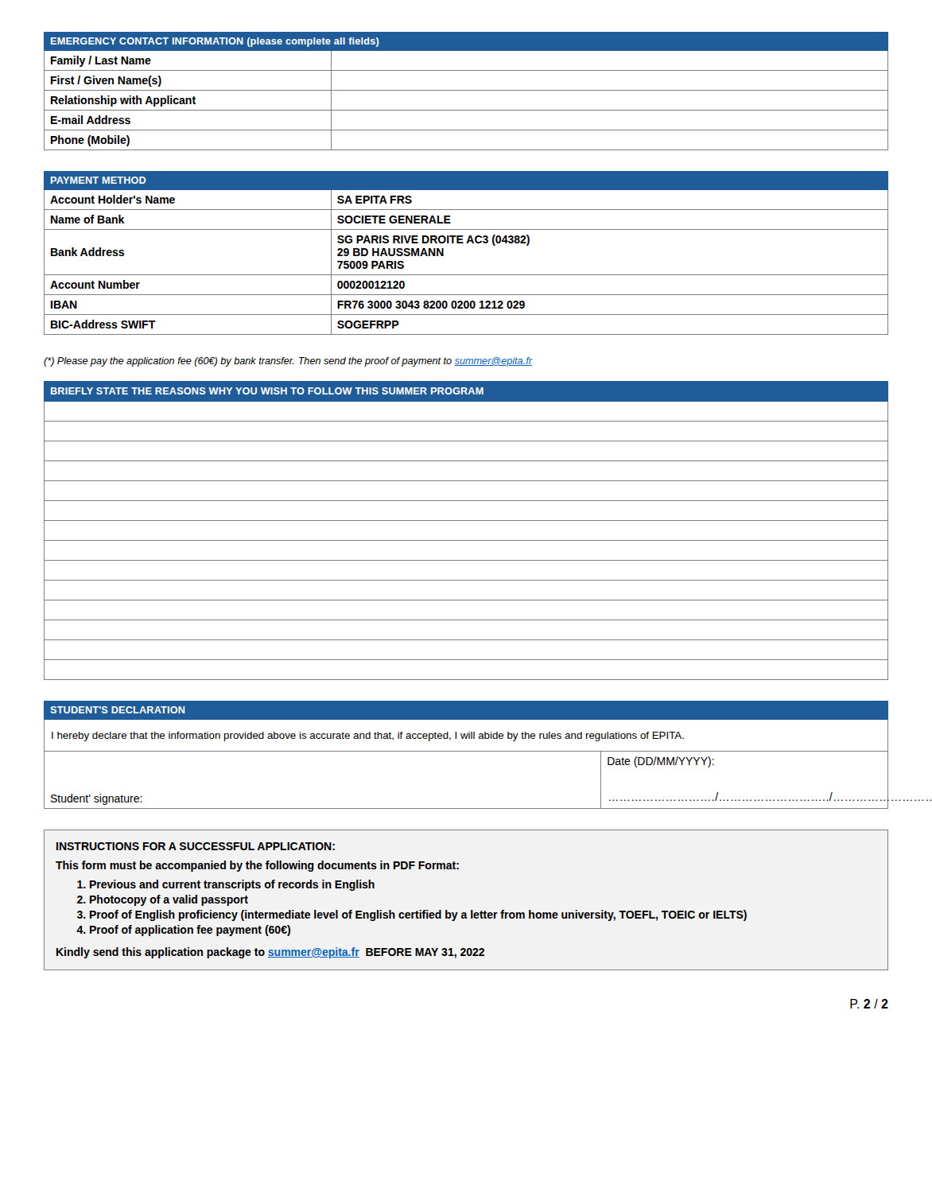| EMERGENCY CONTACT INFORMATION (please complete all fields) |
| Family / Last Name | |
| First / Given Name(s) | |
| Relationship with Applicant | |
| E-mail Address | |
| Phone (Mobile) | |
| PAYMENT METHOD |
| Account Holder's Name | SA EPITA FRS |
| Name of Bank | SOCIETE GENERALE |
| Bank Address | SG PARIS RIVE DROITE AC3 (04382) 29 BD HAUSSMANN 75009 PARIS |
| Account Number | 00020012120 |
| IBAN | FR76 3000 3043 8200 0200 1212 029 |
| BIC-Address SWIFT | SOGEFRPP |
(*) Please pay the application fee (60€) by bank transfer. Then send the proof of payment to summer@epita.fr
| BRIEFLY STATE THE REASONS WHY YOU WISH TO FOLLOW THIS SUMMER PROGRAM |
| STUDENT'S DECLARATION |
| I hereby declare that the information provided above is accurate and that, if accepted, I will abide by the rules and regulations of EPITA. |
| Student' signature: | Date (DD/MM/YYYY): ………………………./………………………../………………………….. |
INSTRUCTIONS FOR A SUCCESSFUL APPLICATION:
This form must be accompanied by the following documents in PDF Format:
Previous and current transcripts of records in English
Photocopy of a valid passport
Proof of English proficiency (intermediate level of English certified by a letter from home university, TOEFL, TOEIC or IELTS)
Proof of application fee payment (60€)
Kindly send this application package to summer@epita.fr BEFORE MAY 31, 2022
P. 2 / 2